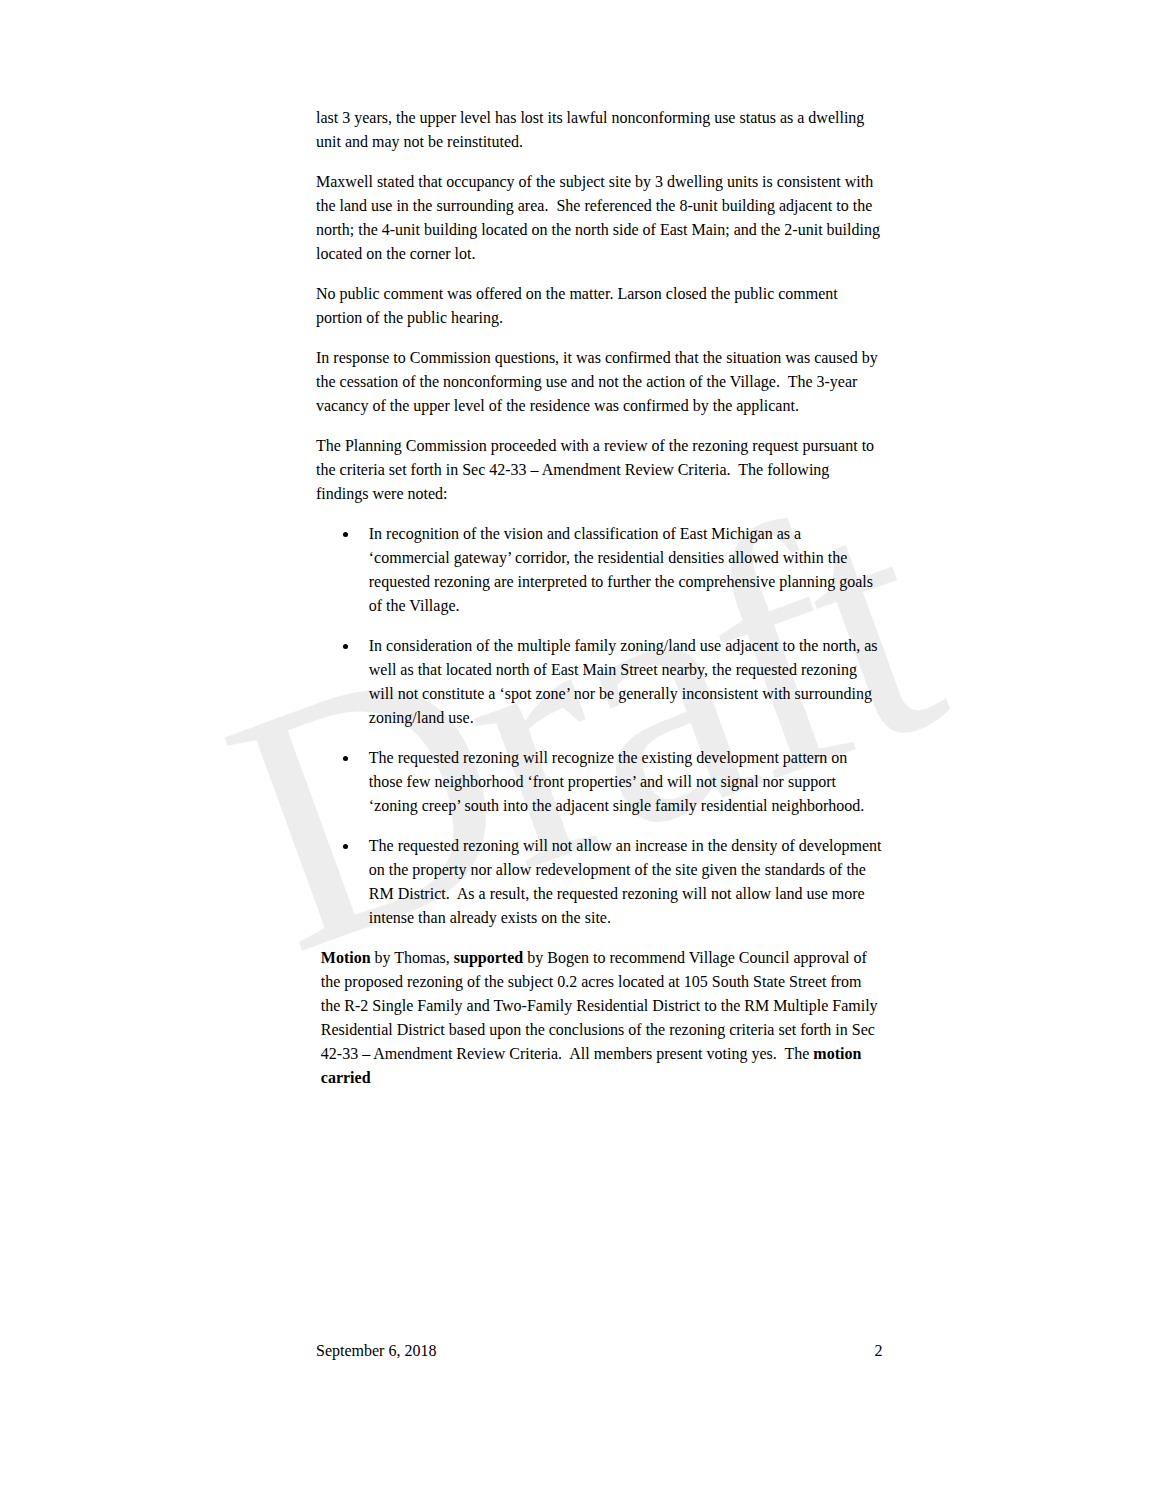Draft
last 3 years, the upper level has lost its lawful nonconforming use status as a dwelling unit and may not be reinstituted.
Maxwell stated that occupancy of the subject site by 3 dwelling units is consistent with the land use in the surrounding area. She referenced the 8-unit building adjacent to the north; the 4-unit building located on the north side of East Main; and the 2-unit building located on the corner lot.
No public comment was offered on the matter. Larson closed the public comment portion of the public hearing.
In response to Commission questions, it was confirmed that the situation was caused by the cessation of the nonconforming use and not the action of the Village. The 3-year vacancy of the upper level of the residence was confirmed by the applicant.
The Planning Commission proceeded with a review of the rezoning request pursuant to the criteria set forth in Sec 42-33 – Amendment Review Criteria. The following findings were noted:
In recognition of the vision and classification of East Michigan as a ‘commercial gateway’ corridor, the residential densities allowed within the requested rezoning are interpreted to further the comprehensive planning goals of the Village.
In consideration of the multiple family zoning/land use adjacent to the north, as well as that located north of East Main Street nearby, the requested rezoning will not constitute a ‘spot zone’ nor be generally inconsistent with surrounding zoning/land use.
The requested rezoning will recognize the existing development pattern on those few neighborhood ‘front properties’ and will not signal nor support ‘zoning creep’ south into the adjacent single family residential neighborhood.
The requested rezoning will not allow an increase in the density of development on the property nor allow redevelopment of the site given the standards of the RM District. As a result, the requested rezoning will not allow land use more intense than already exists on the site.
Motion by Thomas, supported by Bogen to recommend Village Council approval of the proposed rezoning of the subject 0.2 acres located at 105 South State Street from the R-2 Single Family and Two-Family Residential District to the RM Multiple Family Residential District based upon the conclusions of the rezoning criteria set forth in Sec 42-33 – Amendment Review Criteria. All members present voting yes. The motion carried
September 6, 2018 2